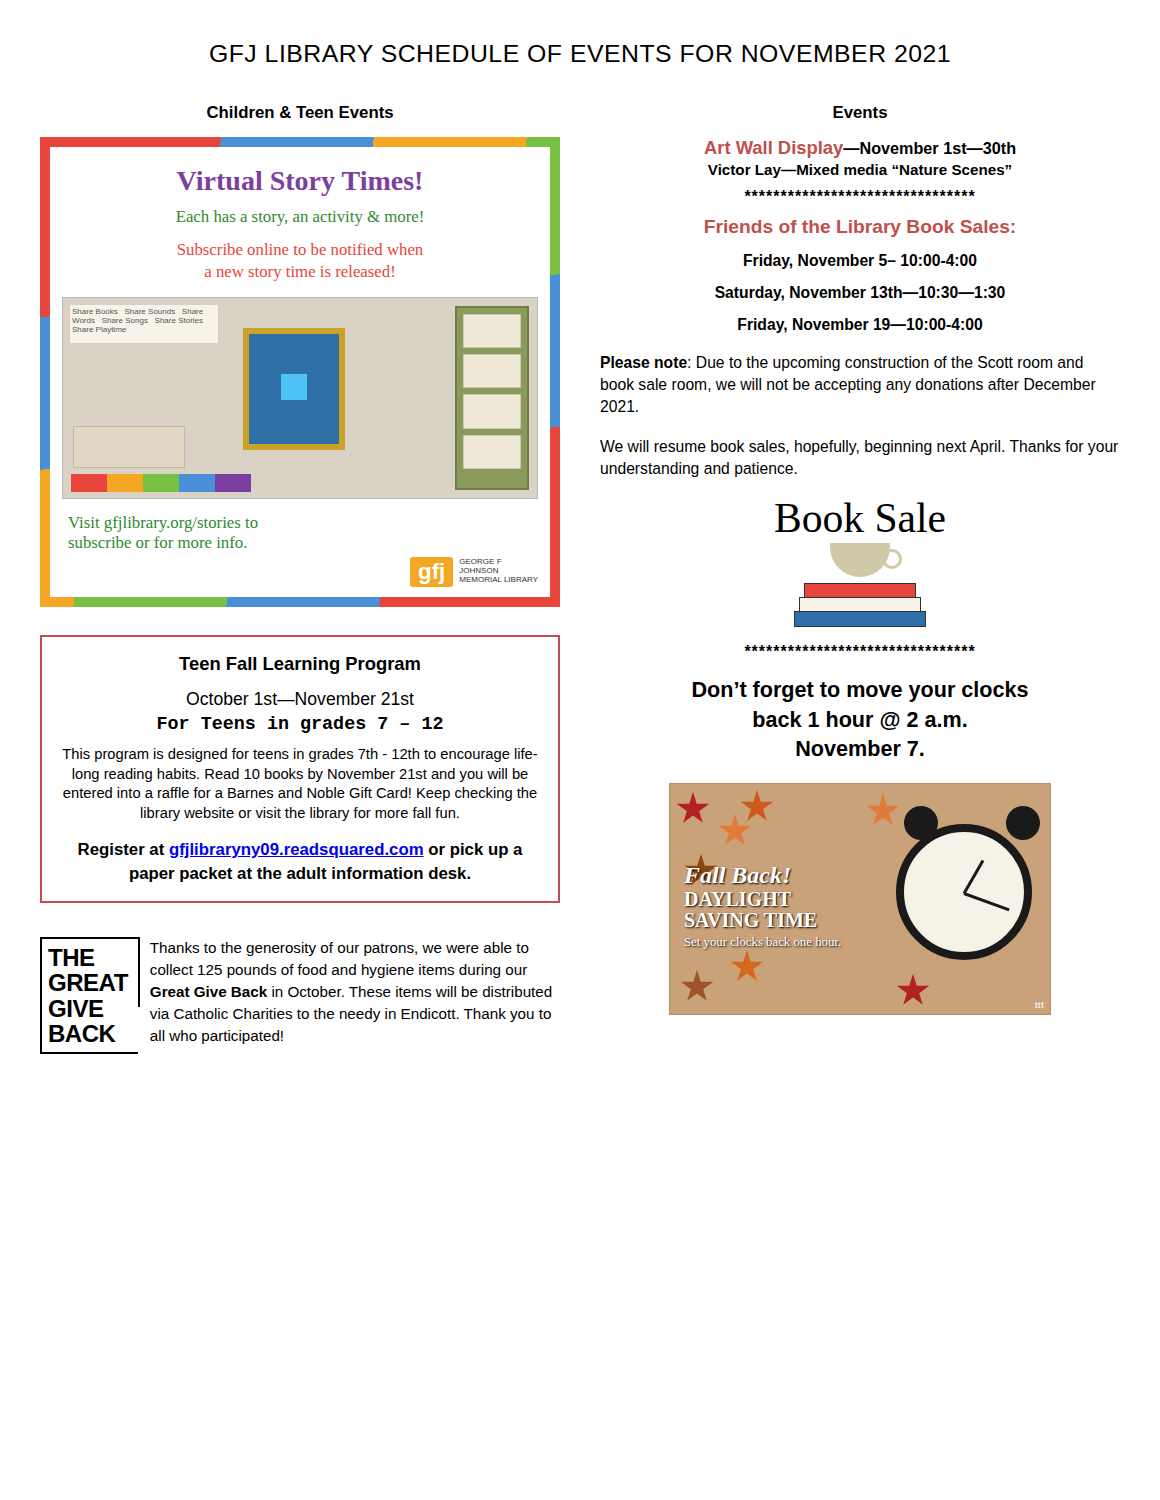GFJ LIBRARY SCHEDULE OF EVENTS FOR NOVEMBER 2021
Children & Teen Events
Virtual Story Times!
Each has a story, an activity & more!
Subscribe online to be notified when
a new story time is released!
Share Books Share Sounds Share Words Share Songs Share Stories Share Playtime
Visit gfjlibrary.org/stories to
subscribe or for more info.
gfj GEORGE F
JOHNSON
MEMORIAL LIBRARY
Teen Fall Learning Program
October 1st—November 21st
For Teens in grades 7 – 12
This program is designed for teens in grades 7th - 12th to encourage life-long reading habits. Read 10 books by November 21st and you will be entered into a raffle for a Barnes and Noble Gift Card! Keep checking the library website or visit the library for more fall fun.
Register at gfjlibraryny09.readsquared.com or pick up a paper packet at the adult information desk.
THE
GREAT
GIVE
BACK
Thanks to the generosity of our patrons, we were able to collect 125 pounds of food and hygiene items during our Great Give Back in October. These items will be distributed via Catholic Charities to the needy in Endicott. Thank you to all who participated!
Events
Art Wall Display—November 1st—30th
Victor Lay—Mixed media “Nature Scenes”
********************************
Friends of the Library Book Sales:
Friday, November 5– 10:00-4:00
Saturday, November 13th—10:30—1:30
Friday, November 19—10:00-4:00
Please note: Due to the upcoming construction of the Scott room and book sale room, we will not be accepting any donations after December 2021.
We will resume book sales, hopefully, beginning next April. Thanks for your understanding and patience.
Book Sale
********************************
Don’t forget to move your clocks
back 1 hour @ 2 a.m.
November 7.
Fall Back! DAYLIGHT SAVING TIME Set your clocks back one hour.
ttt